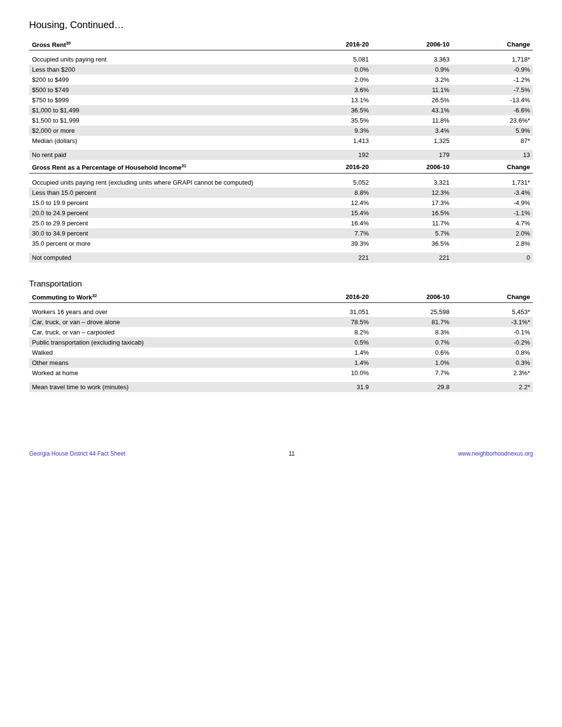Housing, Continued…
Gross Rent
| Gross Rent 30 | 2016-20 | 2006-10 | Change |
| --- | --- | --- | --- |
| Occupied units paying rent | 5,081 | 3,363 | 1,718* |
| Less than $200 | 0.0% | 0.9% | -0.9% |
| $200 to $499 | 2.0% | 3.2% | -1.2% |
| $500 to $749 | 3.6% | 11.1% | -7.5% |
| $750 to $999 | 13.1% | 26.5% | -13.4% |
| $1,000 to $1,499 | 36.5% | 43.1% | -6.6% |
| $1,500 to $1,999 | 35.5% | 11.8% | 23.6%* |
| $2,000 or more | 9.3% | 3.4% | 5.9% |
| Median (dollars) | 1,413 | 1,325 | 87* |
| No rent paid | 192 | 179 | 13 |
| Gross Rent as a Percentage of Household Income 31 | 2016-20 | 2006-10 | Change |
| --- | --- | --- | --- |
| Occupied units paying rent (excluding units where GRAPI cannot be computed) | 5,052 | 3,321 | 1,731* |
| Less than 15.0 percent | 8.8% | 12.3% | -3.4% |
| 15.0 to 19.9 percent | 12.4% | 17.3% | -4.9% |
| 20.0 to 24.9 percent | 15.4% | 16.5% | -1.1% |
| 25.0 to 29.9 percent | 16.4% | 11.7% | 4.7% |
| 30.0 to 34.9 percent | 7.7% | 5.7% | 2.0% |
| 35.0 percent or more | 39.3% | 36.5% | 2.8% |
| Not computed | 221 | 221 | 0 |
Transportation
| Commuting to Work 32 | 2016-20 | 2006-10 | Change |
| --- | --- | --- | --- |
| Workers 16 years and over | 31,051 | 25,598 | 5,453* |
| Car, truck, or van – drove alone | 78.5% | 81.7% | -3.1%* |
| Car, truck, or van – carpooled | 8.2% | 8.3% | -0.1% |
| Public transportation (excluding taxicab) | 0.5% | 0.7% | -0.2% |
| Walked | 1.4% | 0.6% | 0.8% |
| Other means | 1.4% | 1.0% | 0.3% |
| Worked at home | 10.0% | 7.7% | 2.3%* |
| Mean travel time to work (minutes) | 31.9 | 29.8 | 2.2* |
Georgia House District 44 Fact Sheet 11 www.neighborhoodnexus.org